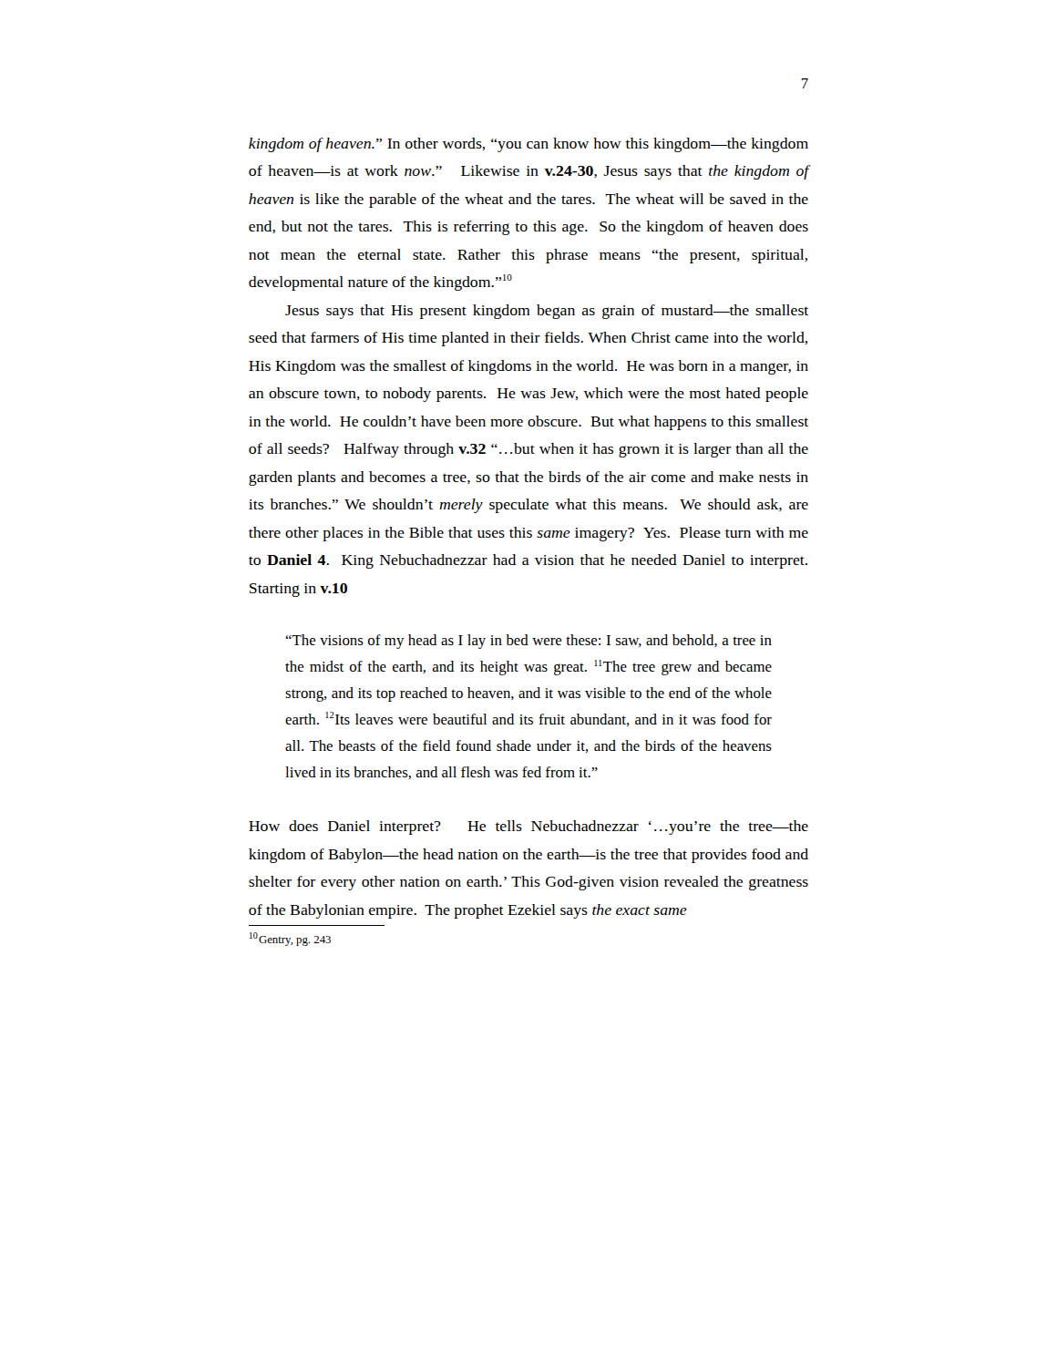7
kingdom of heaven.” In other words, “you can know how this kingdom—the kingdom of heaven—is at work now.” Likewise in v.24-30, Jesus says that the kingdom of heaven is like the parable of the wheat and the tares. The wheat will be saved in the end, but not the tares. This is referring to this age. So the kingdom of heaven does not mean the eternal state. Rather this phrase means “the present, spiritual, developmental nature of the kingdom.”10
Jesus says that His present kingdom began as grain of mustard—the smallest seed that farmers of His time planted in their fields. When Christ came into the world, His Kingdom was the smallest of kingdoms in the world. He was born in a manger, in an obscure town, to nobody parents. He was Jew, which were the most hated people in the world. He couldn’t have been more obscure. But what happens to this smallest of all seeds? Halfway through v.32 “…but when it has grown it is larger than all the garden plants and becomes a tree, so that the birds of the air come and make nests in its branches.” We shouldn’t merely speculate what this means. We should ask, are there other places in the Bible that uses this same imagery? Yes. Please turn with me to Daniel 4. King Nebuchadnezzar had a vision that he needed Daniel to interpret. Starting in v.10
“The visions of my head as I lay in bed were these: I saw, and behold, a tree in the midst of the earth, and its height was great. 11The tree grew and became strong, and its top reached to heaven, and it was visible to the end of the whole earth. 12Its leaves were beautiful and its fruit abundant, and in it was food for all. The beasts of the field found shade under it, and the birds of the heavens lived in its branches, and all flesh was fed from it.”
How does Daniel interpret? He tells Nebuchadnezzar ‘…you’re the tree—the kingdom of Babylon—the head nation on the earth—is the tree that provides food and shelter for every other nation on earth.’ This God-given vision revealed the greatness of the Babylonian empire. The prophet Ezekiel says the exact same
10Gentry, pg. 243